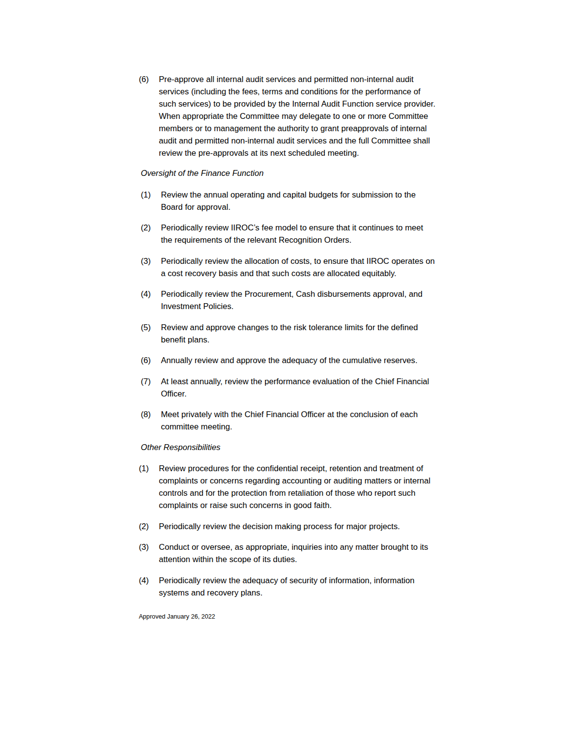(6) Pre-approve all internal audit services and permitted non-internal audit services (including the fees, terms and conditions for the performance of such services) to be provided by the Internal Audit Function service provider. When appropriate the Committee may delegate to one or more Committee members or to management the authority to grant preapprovals of internal audit and permitted non-internal audit services and the full Committee shall review the pre-approvals at its next scheduled meeting.
Oversight of the Finance Function
(1) Review the annual operating and capital budgets for submission to the Board for approval.
(2) Periodically review IIROC’s fee model to ensure that it continues to meet the requirements of the relevant Recognition Orders.
(3) Periodically review the allocation of costs, to ensure that IIROC operates on a cost recovery basis and that such costs are allocated equitably.
(4) Periodically review the Procurement, Cash disbursements approval, and Investment Policies.
(5) Review and approve changes to the risk tolerance limits for the defined benefit plans.
(6) Annually review and approve the adequacy of the cumulative reserves.
(7) At least annually, review the performance evaluation of the Chief Financial Officer.
(8) Meet privately with the Chief Financial Officer at the conclusion of each committee meeting.
Other Responsibilities
(1) Review procedures for the confidential receipt, retention and treatment of complaints or concerns regarding accounting or auditing matters or internal controls and for the protection from retaliation of those who report such complaints or raise such concerns in good faith.
(2) Periodically review the decision making process for major projects.
(3) Conduct or oversee, as appropriate, inquiries into any matter brought to its attention within the scope of its duties.
(4) Periodically review the adequacy of security of information, information systems and recovery plans.
Approved January 26, 2022